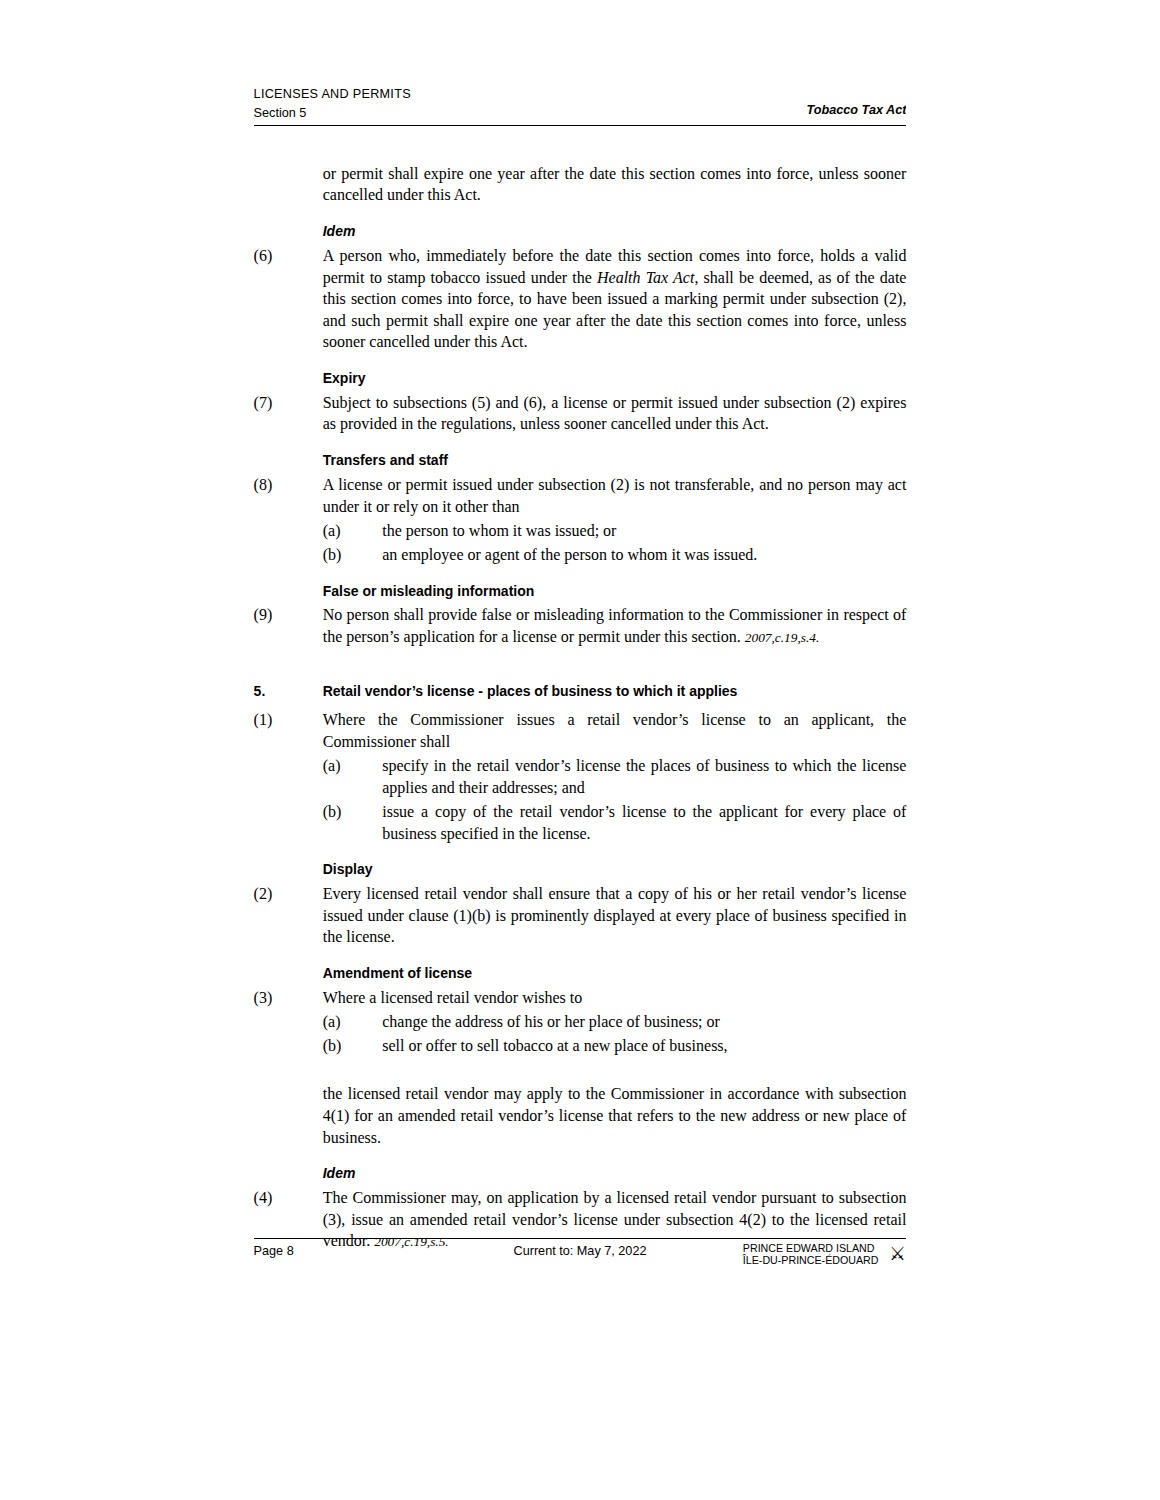LICENSES AND PERMITS
Section 5
Tobacco Tax Act
or permit shall expire one year after the date this section comes into force, unless sooner cancelled under this Act.
Idem
(6)
A person who, immediately before the date this section comes into force, holds a valid permit to stamp tobacco issued under the Health Tax Act, shall be deemed, as of the date this section comes into force, to have been issued a marking permit under subsection (2), and such permit shall expire one year after the date this section comes into force, unless sooner cancelled under this Act.
Expiry
(7)
Subject to subsections (5) and (6), a license or permit issued under subsection (2) expires as provided in the regulations, unless sooner cancelled under this Act.
Transfers and staff
(8)
A license or permit issued under subsection (2) is not transferable, and no person may act under it or rely on it other than
(a)
the person to whom it was issued; or
(b)
an employee or agent of the person to whom it was issued.
False or misleading information
(9)
No person shall provide false or misleading information to the Commissioner in respect of the person’s application for a license or permit under this section. 2007,c.19,s.4.
5.
Retail vendor’s license - places of business to which it applies
(1)
Where the Commissioner issues a retail vendor’s license to an applicant, the Commissioner shall
(a)
specify in the retail vendor’s license the places of business to which the license applies and their addresses; and
(b)
issue a copy of the retail vendor’s license to the applicant for every place of business specified in the license.
Display
(2)
Every licensed retail vendor shall ensure that a copy of his or her retail vendor’s license issued under clause (1)(b) is prominently displayed at every place of business specified in the license.
Amendment of license
(3)
Where a licensed retail vendor wishes to
(a)
change the address of his or her place of business; or
(b)
sell or offer to sell tobacco at a new place of business,
the licensed retail vendor may apply to the Commissioner in accordance with subsection 4(1) for an amended retail vendor’s license that refers to the new address or new place of business.
Idem
(4)
The Commissioner may, on application by a licensed retail vendor pursuant to subsection (3), issue an amended retail vendor’s license under subsection 4(2) to the licensed retail vendor. 2007,c.19,s.5.
Page 8
Current to: May 7, 2022
PRINCE EDWARD ISLAND ÎLE-DU-PRINCE-ÉDOUARD ⚔